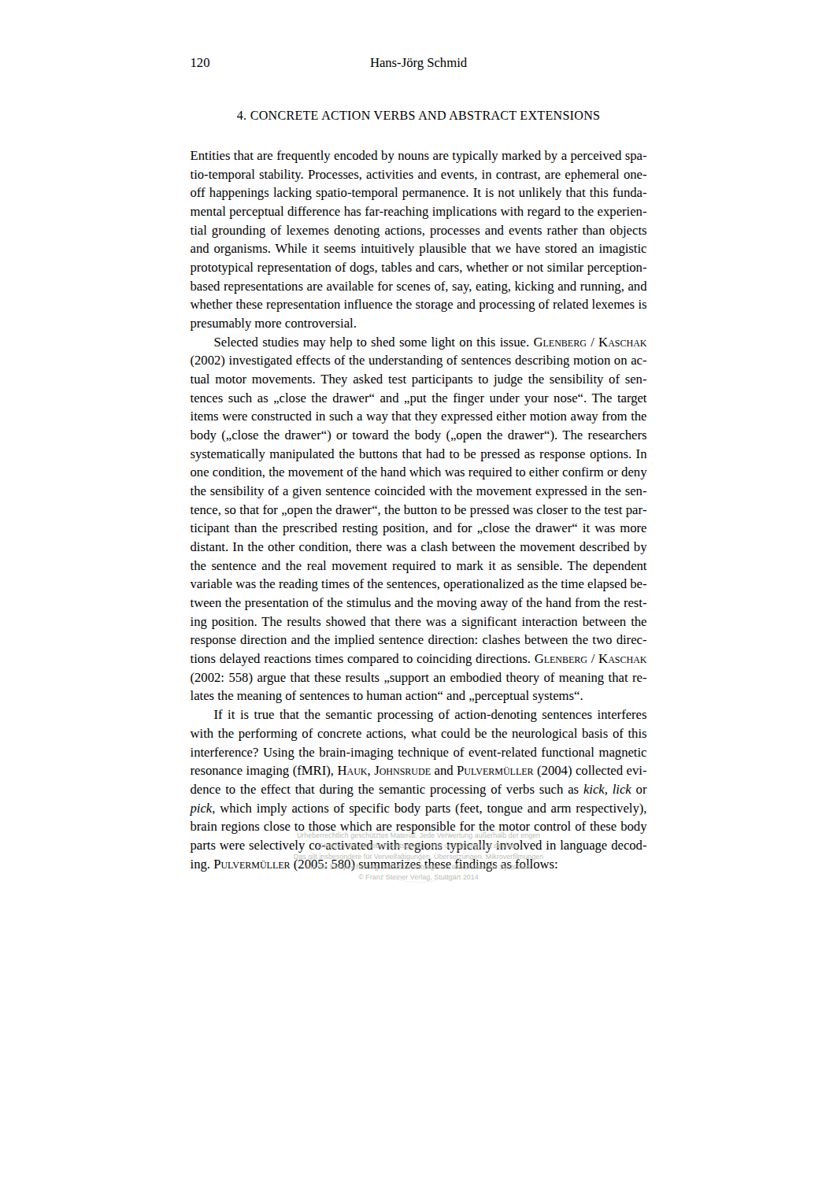120
Hans-Jörg Schmid
4. CONCRETE ACTION VERBS AND ABSTRACT EXTENSIONS
Entities that are frequently encoded by nouns are typically marked by a perceived spatio-temporal stability. Processes, activities and events, in contrast, are ephemeral one-off happenings lacking spatio-temporal permanence. It is not unlikely that this fundamental perceptual difference has far-reaching implications with regard to the experiential grounding of lexemes denoting actions, processes and events rather than objects and organisms. While it seems intuitively plausible that we have stored an imagistic prototypical representation of dogs, tables and cars, whether or not similar perception-based representations are available for scenes of, say, eating, kicking and running, and whether these representation influence the storage and processing of related lexemes is presumably more controversial.
Selected studies may help to shed some light on this issue. Glenberg / Kaschak (2002) investigated effects of the understanding of sentences describing motion on actual motor movements. They asked test participants to judge the sensibility of sentences such as „close the drawer“ and „put the finger under your nose“. The target items were constructed in such a way that they expressed either motion away from the body („close the drawer“) or toward the body („open the drawer“). The researchers systematically manipulated the buttons that had to be pressed as response options. In one condition, the movement of the hand which was required to either confirm or deny the sensibility of a given sentence coincided with the movement expressed in the sentence, so that for „open the drawer“, the button to be pressed was closer to the test participant than the prescribed resting position, and for „close the drawer“ it was more distant. In the other condition, there was a clash between the movement described by the sentence and the real movement required to mark it as sensible. The dependent variable was the reading times of the sentences, operationalized as the time elapsed between the presentation of the stimulus and the moving away of the hand from the resting position. The results showed that there was a significant interaction between the response direction and the implied sentence direction: clashes between the two directions delayed reactions times compared to coinciding directions. Glenberg / Kaschak (2002: 558) argue that these results „support an embodied theory of meaning that relates the meaning of sentences to human action“ and „perceptual systems“.
If it is true that the semantic processing of action-denoting sentences interferes with the performing of concrete actions, what could be the neurological basis of this interference? Using the brain-imaging technique of event-related functional magnetic resonance imaging (fMRI), Hauk, Johnsrude and Pulvermüller (2004) collected evidence to the effect that during the semantic processing of verbs such as kick, lick or pick, which imply actions of specific body parts (feet, tongue and arm respectively), brain regions close to those which are responsible for the motor control of these body parts were selectively co-activated with regions typically involved in language decoding. Pulvermüller (2005: 580) summarizes these findings as follows:
Urheberrechtlich geschütztes Material. Jede Verwertung außerhalb der engen
Grenzen des Urheberrechtsgesetzes ist unzulässig und strafbar.
Das gilt insbesondere für Vervielfaltigungen, Übersetzungen, Mikroverfilmungen
und die Einspeicherung und Verarbeitungen in elektronischen Systemen.
© Franz Steiner Verlag, Stuttgart 2014